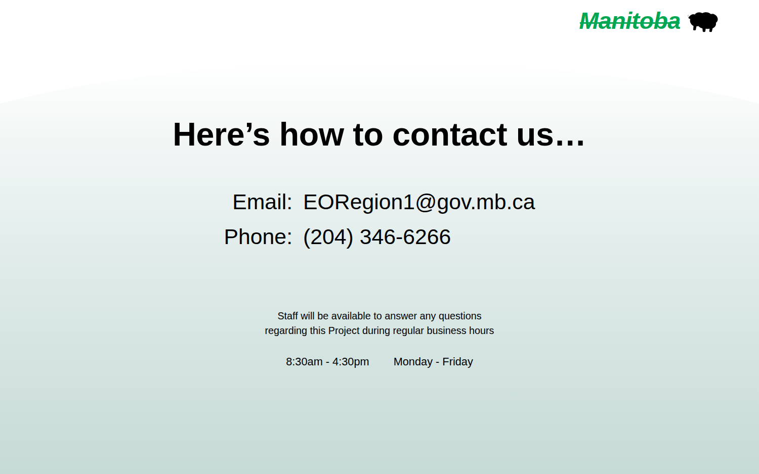Manitoba
Here’s how to contact us…
Email:
EORegion1@gov.mb.ca
Phone:
(204) 346-6266
Staff will be available to answer any questions
regarding this Project during regular business hours
8:30am - 4:30pm Monday - Friday